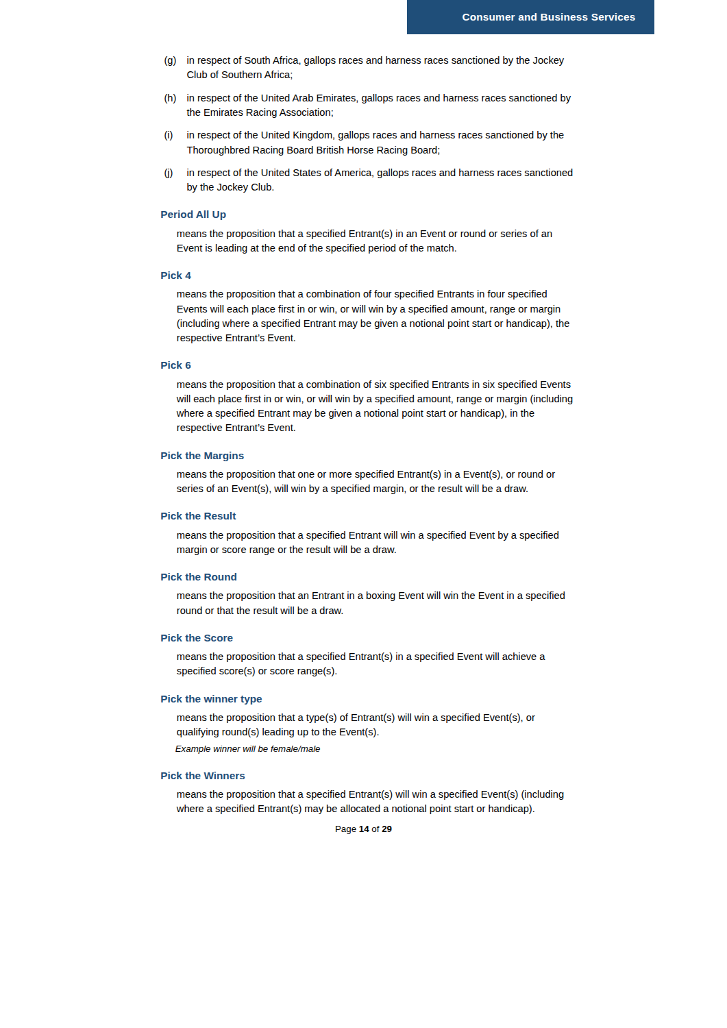Consumer and Business Services
(g) in respect of South Africa, gallops races and harness races sanctioned by the Jockey Club of Southern Africa;
(h) in respect of the United Arab Emirates, gallops races and harness races sanctioned by the Emirates Racing Association;
(i) in respect of the United Kingdom, gallops races and harness races sanctioned by the Thoroughbred Racing Board British Horse Racing Board;
(j) in respect of the United States of America, gallops races and harness races sanctioned by the Jockey Club.
Period All Up
means the proposition that a specified Entrant(s) in an Event or round or series of an Event is leading at the end of the specified period of the match.
Pick 4
means the proposition that a combination of four specified Entrants in four specified Events will each place first in or win, or will win by a specified amount, range or margin (including where a specified Entrant may be given a notional point start or handicap), the respective Entrant’s Event.
Pick 6
means the proposition that a combination of six specified Entrants in six specified Events will each place first in or win, or will win by a specified amount, range or margin (including where a specified Entrant may be given a notional point start or handicap), in the respective Entrant’s Event.
Pick the Margins
means the proposition that one or more specified Entrant(s) in a Event(s), or round or series of an Event(s), will win by a specified margin, or the result will be a draw.
Pick the Result
means the proposition that a specified Entrant will win a specified Event by a specified margin or score range or the result will be a draw.
Pick the Round
means the proposition that an Entrant in a boxing Event will win the Event in a specified round or that the result will be a draw.
Pick the Score
means the proposition that a specified Entrant(s) in a specified Event will achieve a specified score(s) or score range(s).
Pick the winner type
means the proposition that a type(s) of Entrant(s) will win a specified Event(s), or qualifying round(s) leading up to the Event(s).
Example winner will be female/male
Pick the Winners
means the proposition that a specified Entrant(s) will win a specified Event(s) (including where a specified Entrant(s) may be allocated a notional point start or handicap).
Page 14 of 29